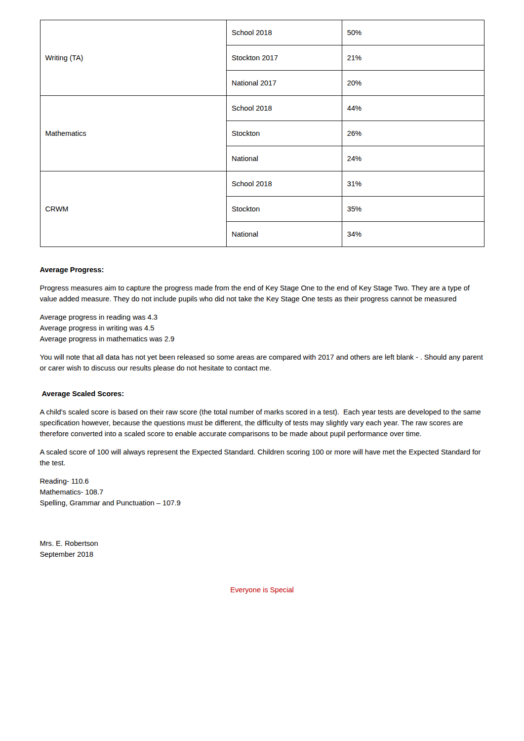| Writing (TA) | School 2018 | 50% |
| Stockton 2017 | 21% |
| National 2017 | 20% |
| Mathematics | School 2018 | 44% |
| Stockton | 26% |
| National | 24% |
| CRWM | School 2018 | 31% |
| Stockton | 35% |
| National | 34% |
Average Progress:
Progress measures aim to capture the progress made from the end of Key Stage One to the end of Key Stage Two. They are a type of value added measure. They do not include pupils who did not take the Key Stage One tests as their progress cannot be measured
Average progress in reading was 4.3
Average progress in writing was 4.5
Average progress in mathematics was 2.9
You will note that all data has not yet been released so some areas are compared with 2017 and others are left blank - . Should any parent or carer wish to discuss our results please do not hesitate to contact me.
Average Scaled Scores:
A child's scaled score is based on their raw score (the total number of marks scored in a test). Each year tests are developed to the same specification however, because the questions must be different, the difficulty of tests may slightly vary each year. The raw scores are therefore converted into a scaled score to enable accurate comparisons to be made about pupil performance over time.
A scaled score of 100 will always represent the Expected Standard. Children scoring 100 or more will have met the Expected Standard for the test.
Reading- 110.6
Mathematics- 108.7
Spelling, Grammar and Punctuation – 107.9
Mrs. E. Robertson
September 2018
Everyone is Special